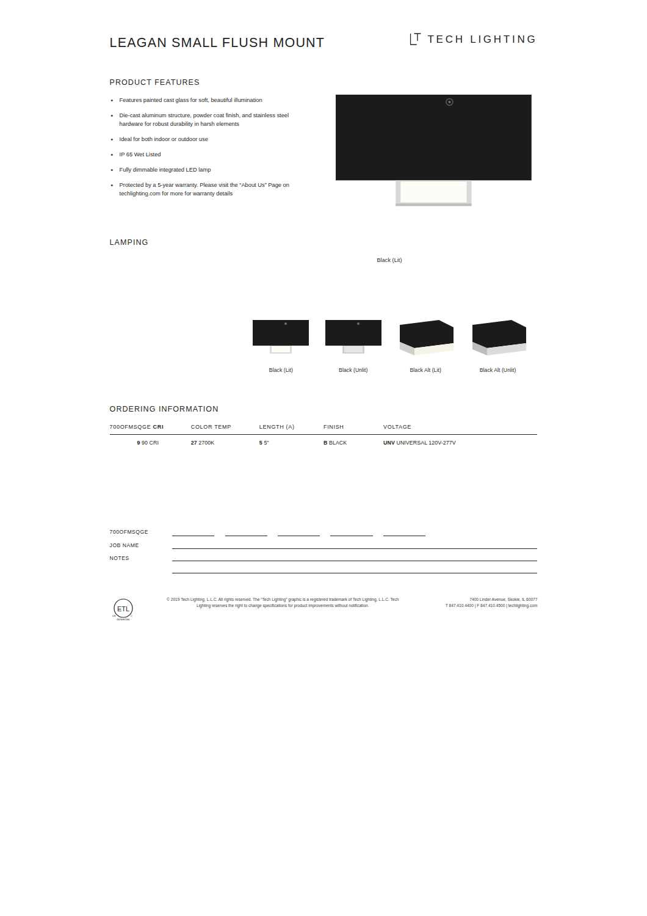Leagan Small Flush Mount
Tech Lighting
Product Features
Features painted cast glass for soft, beautiful illumination
Die-cast aluminum structure, powder coat finish, and stainless steel hardware for robust durability in harsh elements
Ideal for both indoor or outdoor use
IP 65 Wet Listed
Fully dimmable integrated LED lamp
Protected by a 5-year warranty. Please visit the “About Us” Page on techlighting.com for more for warranty details
Lamping
Black (Lit)
Black (Lit)
Black (Unlit)
Black Alt (Lit)
Black Alt (Unlit)
Ordering Information
| 700OFMSQGE CRI | Color Temp | Length (A) | Finish | Voltage |
| --- | --- | --- | --- | --- |
| 9 90 CRI | 27 2700K | 5 5" | B BLACK | UNV UNIVERSAL 120V-277V |
700OFMSQGE
Job Name
Notes
ETL INTERTEK US C
© 2019 Tech Lighting, L.L.C. All rights reserved. The “Tech Lighting” graphic is a registered trademark of Tech Lighting, L.L.C. Tech
Lighting reserves the right to change specifications for product improvements without notification.
7400 Linder Avenue, Skokie, IL 60077
T 847.410.4400 | F 847.410.4500 | techlighting.com